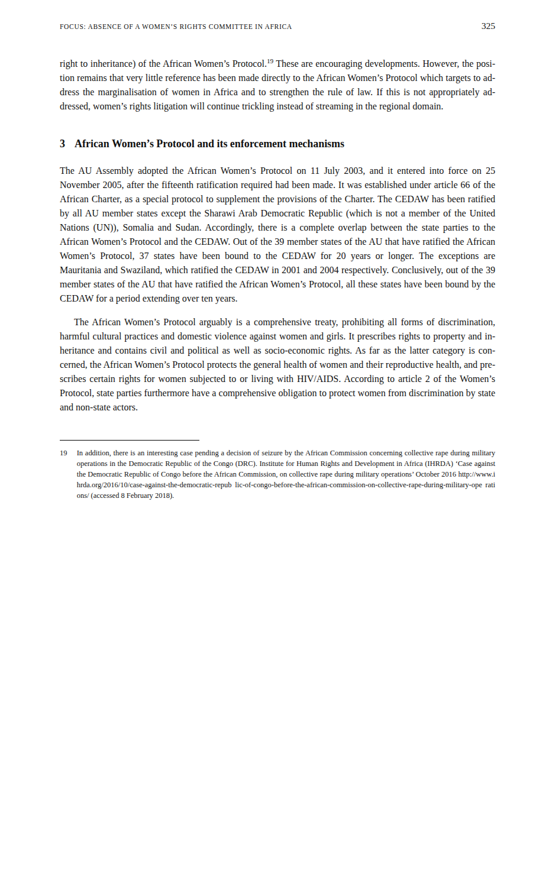Focus: Absence of a women’s rights committee in Africa 325
right to inheritance) of the African Women’s Protocol.19 These are encouraging developments. However, the position remains that very little reference has been made directly to the African Women’s Protocol which targets to address the marginalisation of women in Africa and to strengthen the rule of law. If this is not appropriately addressed, women’s rights litigation will continue trickling instead of streaming in the regional domain.
3 African Women’s Protocol and its enforcement mechanisms
The AU Assembly adopted the African Women’s Protocol on 11 July 2003, and it entered into force on 25 November 2005, after the fifteenth ratification required had been made. It was established under article 66 of the African Charter, as a special protocol to supplement the provisions of the Charter. The CEDAW has been ratified by all AU member states except the Sharawi Arab Democratic Republic (which is not a member of the United Nations (UN)), Somalia and Sudan. Accordingly, there is a complete overlap between the state parties to the African Women’s Protocol and the CEDAW. Out of the 39 member states of the AU that have ratified the African Women’s Protocol, 37 states have been bound to the CEDAW for 20 years or longer. The exceptions are Mauritania and Swaziland, which ratified the CEDAW in 2001 and 2004 respectively. Conclusively, out of the 39 member states of the AU that have ratified the African Women’s Protocol, all these states have been bound by the CEDAW for a period extending over ten years.
The African Women’s Protocol arguably is a comprehensive treaty, prohibiting all forms of discrimination, harmful cultural practices and domestic violence against women and girls. It prescribes rights to property and inheritance and contains civil and political as well as socio-economic rights. As far as the latter category is concerned, the African Women’s Protocol protects the general health of women and their reproductive health, and prescribes certain rights for women subjected to or living with HIV/AIDS. According to article 2 of the Women’s Protocol, state parties furthermore have a comprehensive obligation to protect women from discrimination by state and non-state actors.
19 In addition, there is an interesting case pending a decision of seizure by the African Commission concerning collective rape during military operations in the Democratic Republic of the Congo (DRC). Institute for Human Rights and Development in Africa (IHRDA) ‘Case against the Democratic Republic of Congo before the African Commission, on collective rape during military operations’ October 2016 http://www.ihrda.org/2016/10/case-against-the-democratic-repub lic-of-congo-before-the-african-commission-on-collective-rape-during-military-ope rations/ (accessed 8 February 2018).